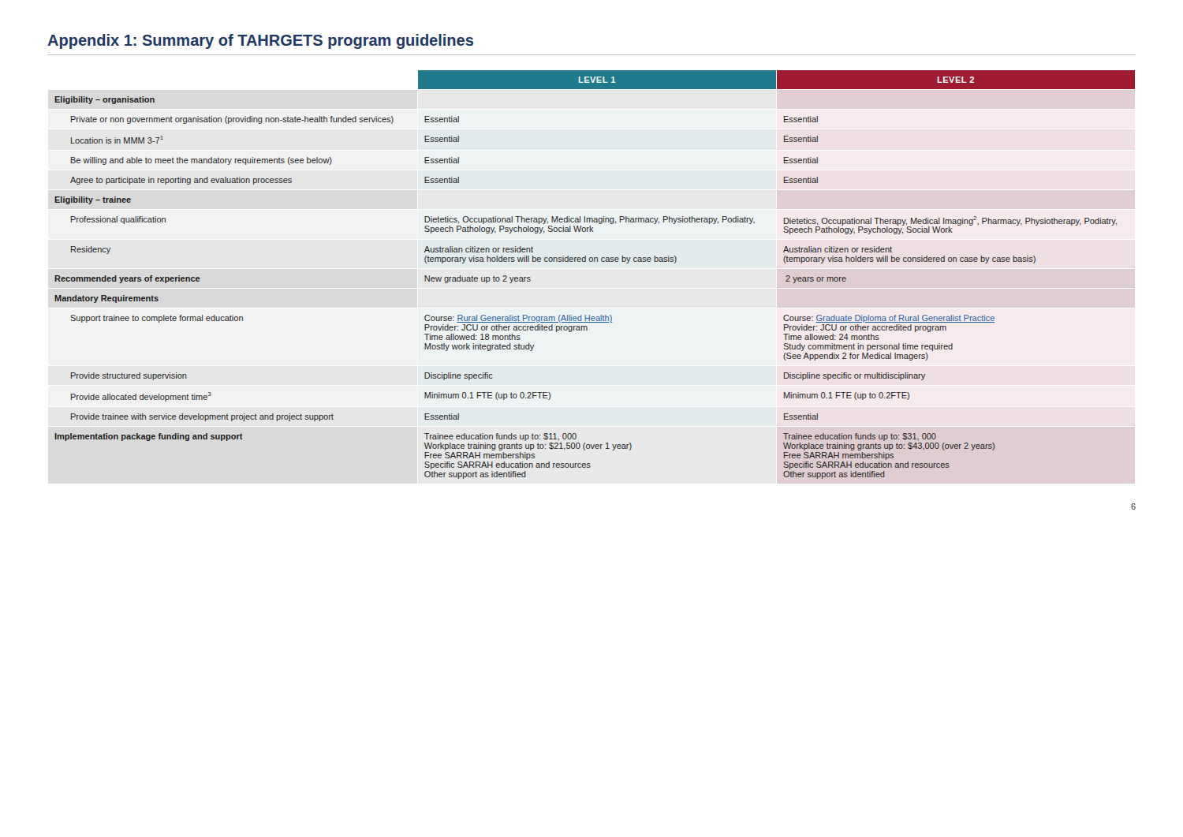Appendix 1: Summary of TAHRGETS program guidelines
| | LEVEL 1 | LEVEL 2 |
| --- | --- | --- |
| Eligibility – organisation | | |
| Private or non government organisation (providing non-state-health funded services) | Essential | Essential |
| Location is in MMM 3-7 1 | Essential | Essential |
| Be willing and able to meet the mandatory requirements (see below) | Essential | Essential |
| Agree to participate in reporting and evaluation processes | Essential | Essential |
| Eligibility – trainee | | |
| Professional qualification | Dietetics, Occupational Therapy, Medical Imaging, Pharmacy, Physiotherapy, Podiatry, Speech Pathology, Psychology, Social Work | Dietetics, Occupational Therapy, Medical Imaging 2 , Pharmacy, Physiotherapy, Podiatry, Speech Pathology, Psychology, Social Work |
| Residency | Australian citizen or resident (temporary visa holders will be considered on case by case basis) | Australian citizen or resident (temporary visa holders will be considered on case by case basis) |
| Recommended years of experience | New graduate up to 2 years | 2 years or more |
| Mandatory Requirements | | |
| Support trainee to complete formal education | Course: Rural Generalist Program (Allied Health) Provider: JCU or other accredited program Time allowed: 18 months Mostly work integrated study | Course: Graduate Diploma of Rural Generalist Practice Provider: JCU or other accredited program Time allowed: 24 months Study commitment in personal time required (See Appendix 2 for Medical Imagers) |
| Provide structured supervision | Discipline specific | Discipline specific or multidisciplinary |
| Provide allocated development time 3 | Minimum 0.1 FTE (up to 0.2FTE) | Minimum 0.1 FTE (up to 0.2FTE) |
| Provide trainee with service development project and project support | Essential | Essential |
| Implementation package funding and support | Trainee education funds up to: $11, 000 Workplace training grants up to: $21,500 (over 1 year) Free SARRAH memberships Specific SARRAH education and resources Other support as identified | Trainee education funds up to: $31, 000 Workplace training grants up to: $43,000 (over 2 years) Free SARRAH memberships Specific SARRAH education and resources Other support as identified |
6